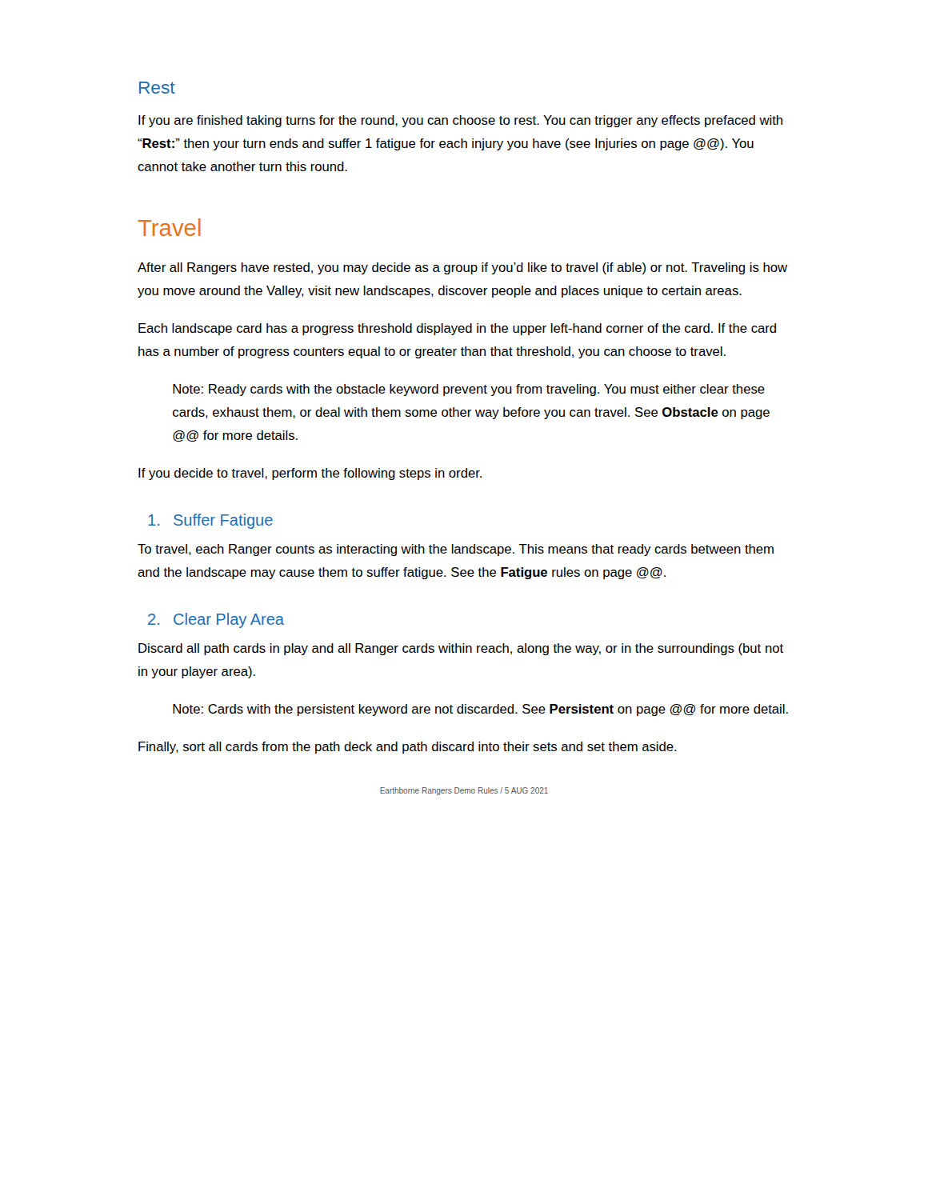Rest
If you are finished taking turns for the round, you can choose to rest. You can trigger any effects prefaced with “Rest:” then your turn ends and suffer 1 fatigue for each injury you have (see Injuries on page @@). You cannot take another turn this round.
Travel
After all Rangers have rested, you may decide as a group if you’d like to travel (if able) or not. Traveling is how you move around the Valley, visit new landscapes, discover people and places unique to certain areas.
Each landscape card has a progress threshold displayed in the upper left-hand corner of the card. If the card has a number of progress counters equal to or greater than that threshold, you can choose to travel.
Note: Ready cards with the obstacle keyword prevent you from traveling. You must either clear these cards, exhaust them, or deal with them some other way before you can travel. See Obstacle on page @@ for more details.
If you decide to travel, perform the following steps in order.
Suffer Fatigue
To travel, each Ranger counts as interacting with the landscape. This means that ready cards between them and the landscape may cause them to suffer fatigue. See the Fatigue rules on page @@.
Clear Play Area
Discard all path cards in play and all Ranger cards within reach, along the way, or in the surroundings (but not in your player area).
Note: Cards with the persistent keyword are not discarded. See Persistent on page @@ for more detail.
Finally, sort all cards from the path deck and path discard into their sets and set them aside.
Earthborne Rangers Demo Rules / 5 AUG 2021